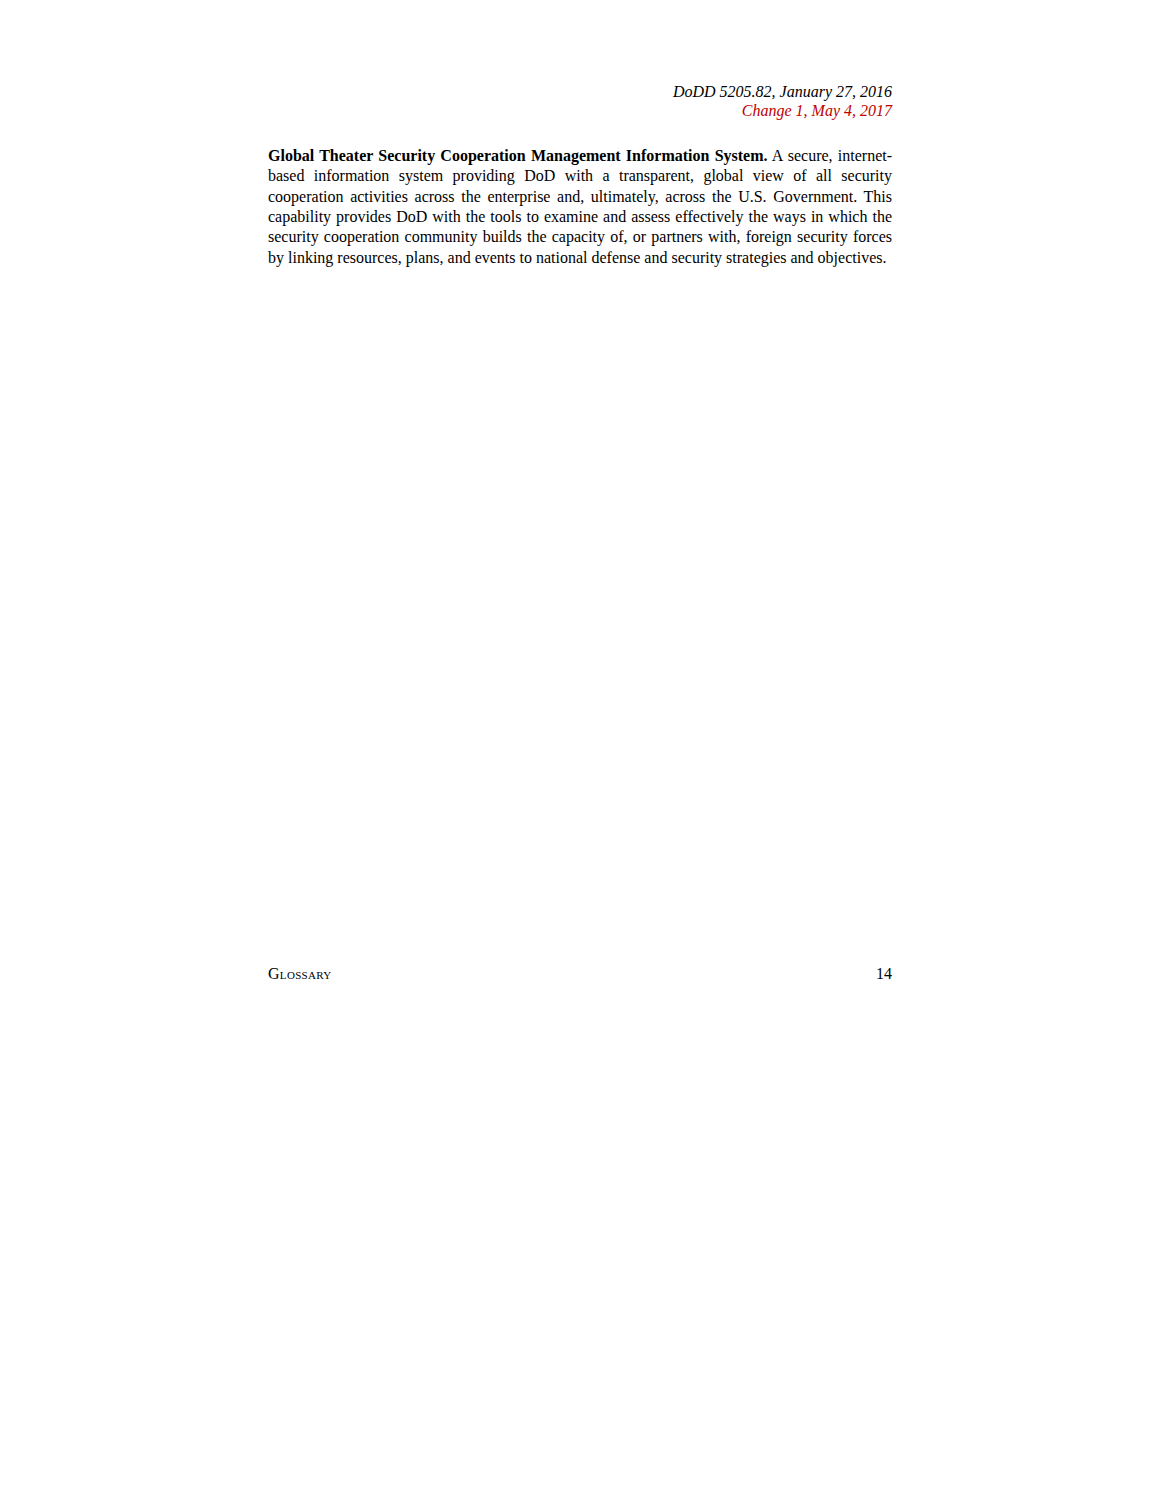DoDD 5205.82, January 27, 2016
Change 1, May 4, 2017
Global Theater Security Cooperation Management Information System. A secure, internet-based information system providing DoD with a transparent, global view of all security cooperation activities across the enterprise and, ultimately, across the U.S. Government. This capability provides DoD with the tools to examine and assess effectively the ways in which the security cooperation community builds the capacity of, or partners with, foreign security forces by linking resources, plans, and events to national defense and security strategies and objectives.
Glossary 14